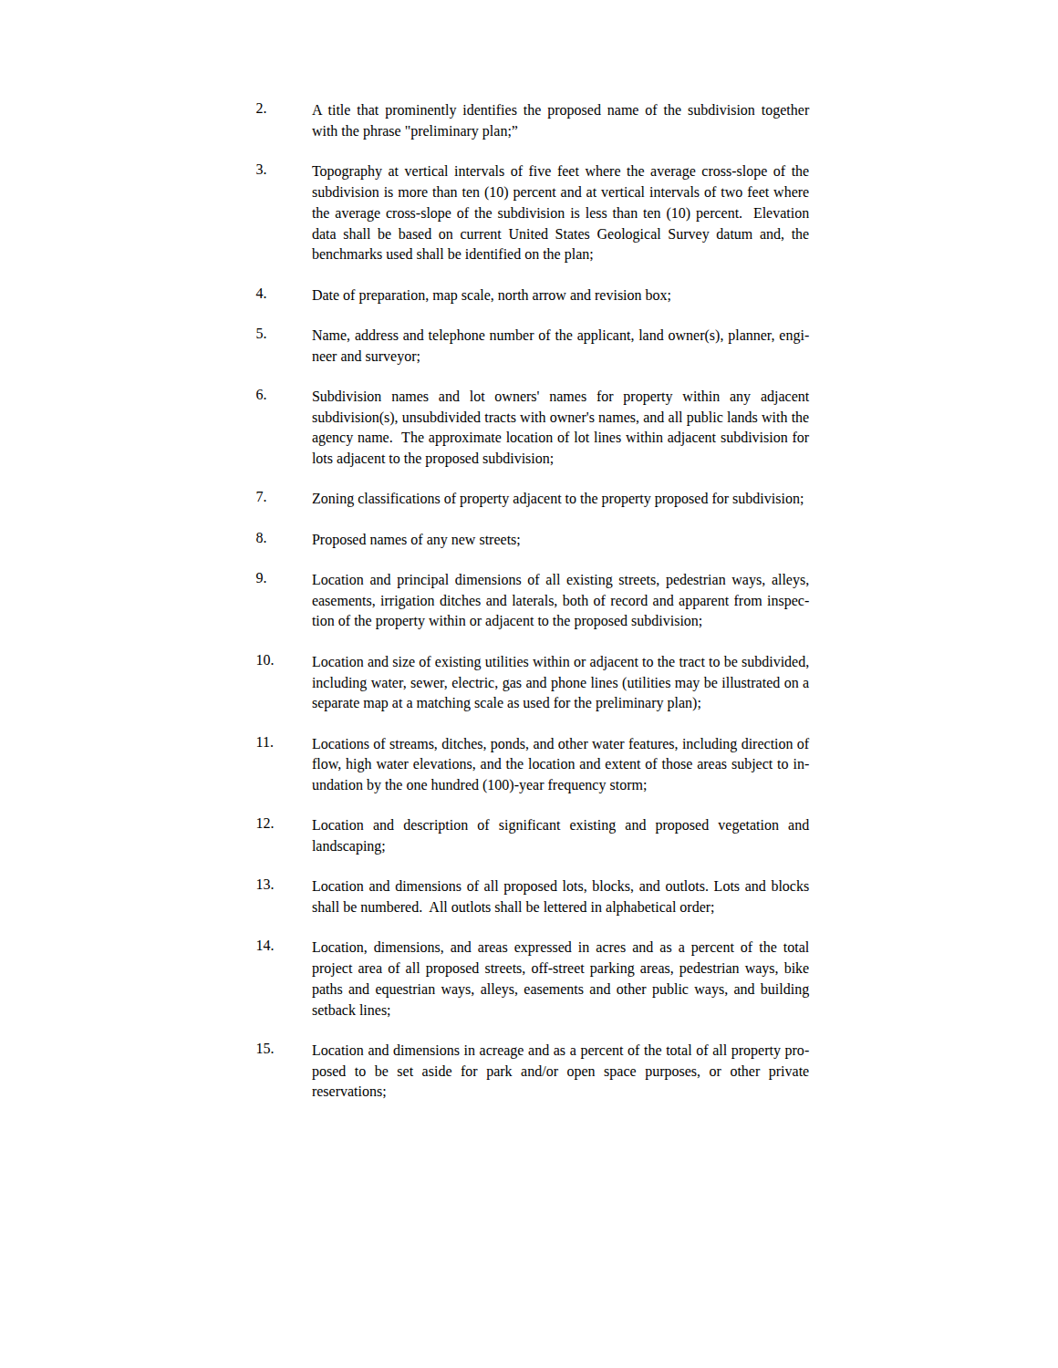2. A title that prominently identifies the proposed name of the subdivision together with the phrase "preliminary plan;”
3. Topography at vertical intervals of five feet where the average cross-slope of the subdivision is more than ten (10) percent and at vertical intervals of two feet where the average cross-slope of the subdivision is less than ten (10) percent. Elevation data shall be based on current United States Geological Survey datum and, the benchmarks used shall be identified on the plan;
4. Date of preparation, map scale, north arrow and revision box;
5. Name, address and telephone number of the applicant, land owner(s), planner, engineer and surveyor;
6. Subdivision names and lot owners' names for property within any adjacent subdivision(s), unsubdivided tracts with owner's names, and all public lands with the agency name. The approximate location of lot lines within adjacent subdivision for lots adjacent to the proposed subdivision;
7. Zoning classifications of property adjacent to the property proposed for subdivision;
8. Proposed names of any new streets;
9. Location and principal dimensions of all existing streets, pedestrian ways, alleys, easements, irrigation ditches and laterals, both of record and apparent from inspection of the property within or adjacent to the proposed subdivision;
10. Location and size of existing utilities within or adjacent to the tract to be subdivided, including water, sewer, electric, gas and phone lines (utilities may be illustrated on a separate map at a matching scale as used for the preliminary plan);
11. Locations of streams, ditches, ponds, and other water features, including direction of flow, high water elevations, and the location and extent of those areas subject to inundation by the one hundred (100)-year frequency storm;
12. Location and description of significant existing and proposed vegetation and landscaping;
13. Location and dimensions of all proposed lots, blocks, and outlots. Lots and blocks shall be numbered. All outlots shall be lettered in alphabetical order;
14. Location, dimensions, and areas expressed in acres and as a percent of the total project area of all proposed streets, off-street parking areas, pedestrian ways, bike paths and equestrian ways, alleys, easements and other public ways, and building setback lines;
15. Location and dimensions in acreage and as a percent of the total of all property proposed to be set aside for park and/or open space purposes, or other private reservations;